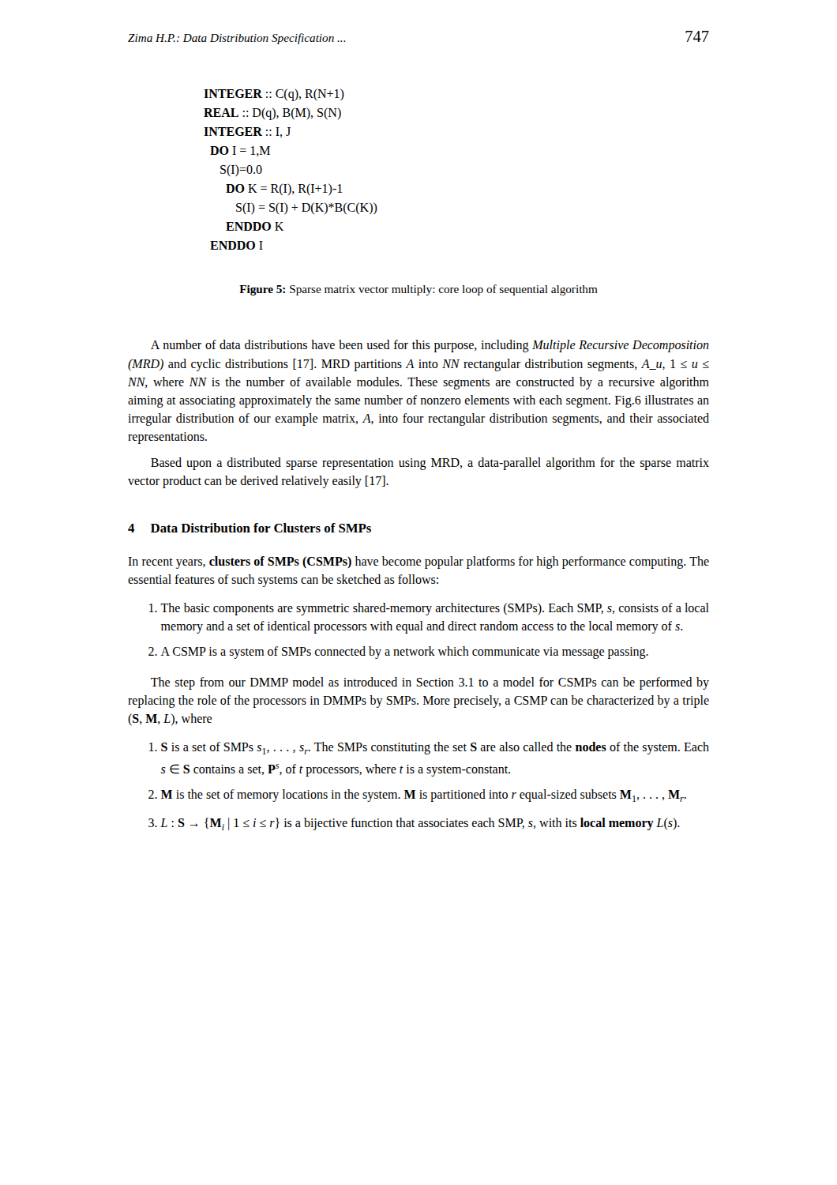Zima H.P.: Data Distribution Specification ... 747
INTEGER :: C(q), R(N+1)
REAL :: D(q), B(M), S(N)
INTEGER :: I, J
  DO I = 1,M
     S(I)=0.0
       DO K = R(I), R(I+1)-1
          S(I) = S(I) + D(K)*B(C(K))
       ENDDO K
  ENDDO I
Figure 5: Sparse matrix vector multiply: core loop of sequential algorithm
A number of data distributions have been used for this purpose, including Multiple Recursive Decomposition (MRD) and cyclic distributions [17]. MRD partitions A into NN rectangular distribution segments, A_u, 1 ≤ u ≤ NN, where NN is the number of available modules. These segments are constructed by a recursive algorithm aiming at associating approximately the same number of nonzero elements with each segment. Fig.6 illustrates an irregular distribution of our example matrix, A, into four rectangular distribution segments, and their associated representations.
Based upon a distributed sparse representation using MRD, a data-parallel algorithm for the sparse matrix vector product can be derived relatively easily [17].
4 Data Distribution for Clusters of SMPs
In recent years, clusters of SMPs (CSMPs) have become popular platforms for high performance computing. The essential features of such systems can be sketched as follows:
The basic components are symmetric shared-memory architectures (SMPs). Each SMP, s, consists of a local memory and a set of identical processors with equal and direct random access to the local memory of s.
A CSMP is a system of SMPs connected by a network which communicate via message passing.
The step from our DMMP model as introduced in Section 3.1 to a model for CSMPs can be performed by replacing the role of the processors in DMMPs by SMPs. More precisely, a CSMP can be characterized by a triple (S, M, L), where
S is a set of SMPs s1, . . . , sr. The SMPs constituting the set S are also called the nodes of the system. Each s ∈ S contains a set, Ps, of t processors, where t is a system-constant.
M is the set of memory locations in the system. M is partitioned into r equal-sized subsets M1, . . . , Mr.
L : S → {Mi | 1 ≤ i ≤ r} is a bijective function that associates each SMP, s, with its local memory L(s).